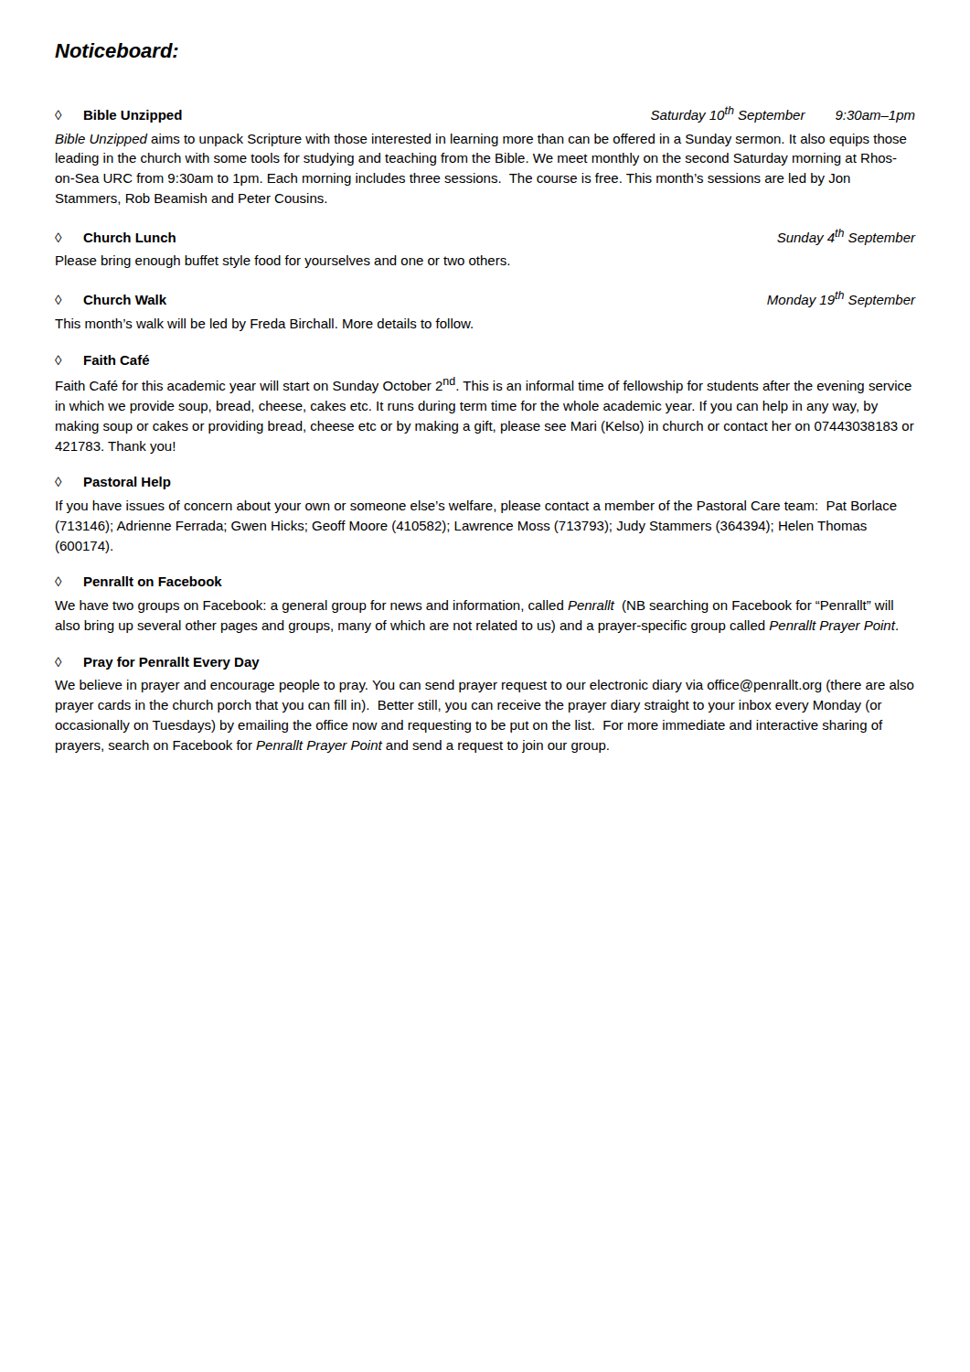Noticeboard:
◊ Bible Unzipped Saturday 10th September9:30am–1pm
Bible Unzipped aims to unpack Scripture with those interested in learning more than can be offered in a Sunday sermon. It also equips those leading in the church with some tools for studying and teaching from the Bible. We meet monthly on the second Saturday morning at Rhos-on-Sea URC from 9:30am to 1pm. Each morning includes three sessions. The course is free. This month’s sessions are led by Jon Stammers, Rob Beamish and Peter Cousins.
◊ Church Lunch Sunday 4th September
Please bring enough buffet style food for yourselves and one or two others.
◊ Church Walk Monday 19th September
This month’s walk will be led by Freda Birchall. More details to follow.
◊ Faith Café
Faith Café for this academic year will start on Sunday October 2nd. This is an informal time of fellowship for students after the evening service in which we provide soup, bread, cheese, cakes etc. It runs during term time for the whole academic year. If you can help in any way, by making soup or cakes or providing bread, cheese etc or by making a gift, please see Mari (Kelso) in church or contact her on 07443038183 or 421783. Thank you!
◊ Pastoral Help
If you have issues of concern about your own or someone else’s welfare, please contact a member of the Pastoral Care team: Pat Borlace (713146); Adrienne Ferrada; Gwen Hicks; Geoff Moore (410582); Lawrence Moss (713793); Judy Stammers (364394); Helen Thomas (600174).
◊ Penrallt on Facebook
We have two groups on Facebook: a general group for news and information, called Penrallt (NB searching on Facebook for “Penrallt” will also bring up several other pages and groups, many of which are not related to us) and a prayer-specific group called Penrallt Prayer Point.
◊ Pray for Penrallt Every Day
We believe in prayer and encourage people to pray. You can send prayer request to our electronic diary via office@penrallt.org (there are also prayer cards in the church porch that you can fill in). Better still, you can receive the prayer diary straight to your inbox every Monday (or occasionally on Tuesdays) by emailing the office now and requesting to be put on the list. For more immediate and interactive sharing of prayers, search on Facebook for Penrallt Prayer Point and send a request to join our group.